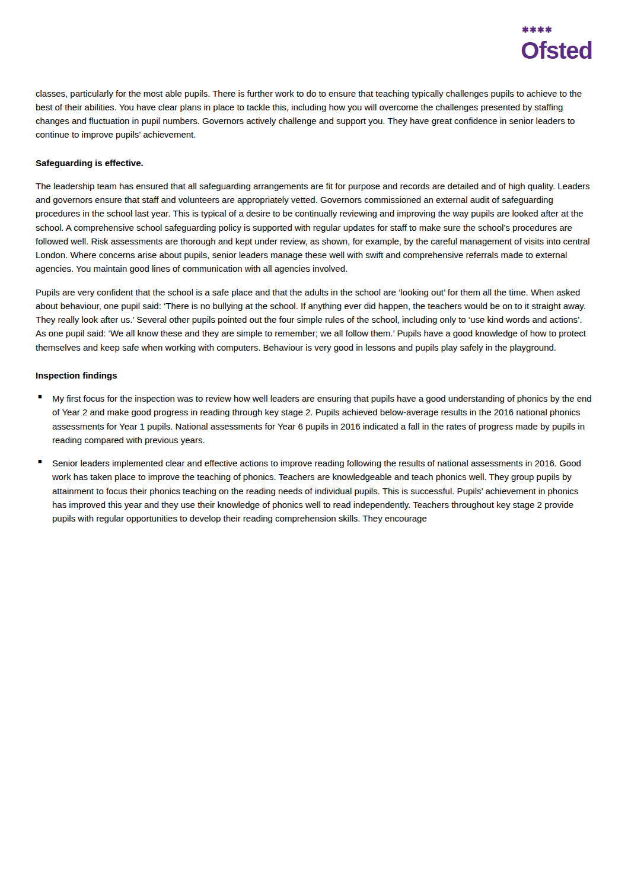✱✱✱✱ Ofsted
classes, particularly for the most able pupils. There is further work to do to ensure that teaching typically challenges pupils to achieve to the best of their abilities. You have clear plans in place to tackle this, including how you will overcome the challenges presented by staffing changes and fluctuation in pupil numbers. Governors actively challenge and support you. They have great confidence in senior leaders to continue to improve pupils’ achievement.
Safeguarding is effective.
The leadership team has ensured that all safeguarding arrangements are fit for purpose and records are detailed and of high quality. Leaders and governors ensure that staff and volunteers are appropriately vetted. Governors commissioned an external audit of safeguarding procedures in the school last year. This is typical of a desire to be continually reviewing and improving the way pupils are looked after at the school. A comprehensive school safeguarding policy is supported with regular updates for staff to make sure the school’s procedures are followed well. Risk assessments are thorough and kept under review, as shown, for example, by the careful management of visits into central London. Where concerns arise about pupils, senior leaders manage these well with swift and comprehensive referrals made to external agencies. You maintain good lines of communication with all agencies involved.
Pupils are very confident that the school is a safe place and that the adults in the school are ‘looking out’ for them all the time. When asked about behaviour, one pupil said: ‘There is no bullying at the school. If anything ever did happen, the teachers would be on to it straight away. They really look after us.’ Several other pupils pointed out the four simple rules of the school, including only to ‘use kind words and actions’. As one pupil said: ‘We all know these and they are simple to remember; we all follow them.’ Pupils have a good knowledge of how to protect themselves and keep safe when working with computers. Behaviour is very good in lessons and pupils play safely in the playground.
Inspection findings
My first focus for the inspection was to review how well leaders are ensuring that pupils have a good understanding of phonics by the end of Year 2 and make good progress in reading through key stage 2. Pupils achieved below-average results in the 2016 national phonics assessments for Year 1 pupils. National assessments for Year 6 pupils in 2016 indicated a fall in the rates of progress made by pupils in reading compared with previous years.
Senior leaders implemented clear and effective actions to improve reading following the results of national assessments in 2016. Good work has taken place to improve the teaching of phonics. Teachers are knowledgeable and teach phonics well. They group pupils by attainment to focus their phonics teaching on the reading needs of individual pupils. This is successful. Pupils’ achievement in phonics has improved this year and they use their knowledge of phonics well to read independently. Teachers throughout key stage 2 provide pupils with regular opportunities to develop their reading comprehension skills. They encourage